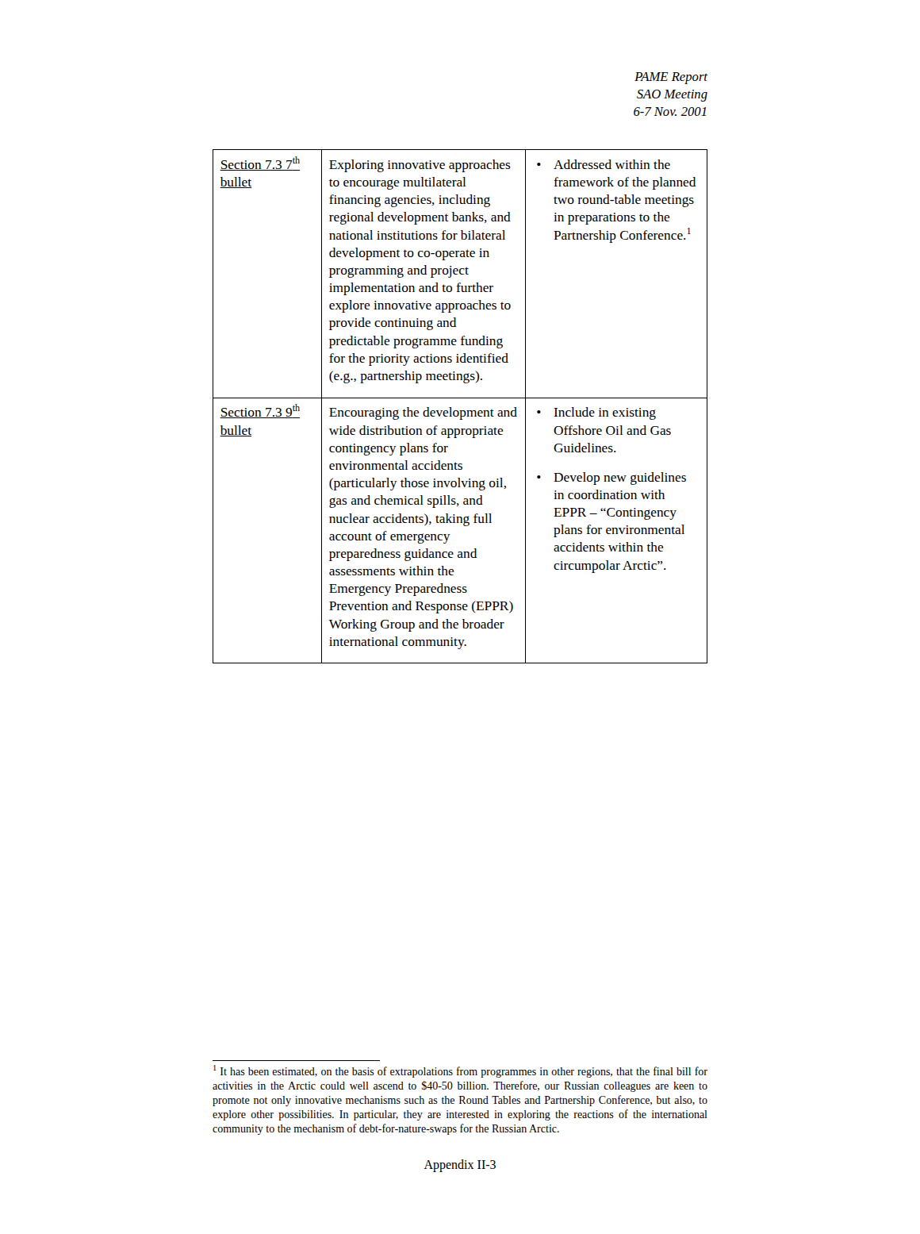PAME Report
SAO Meeting
6-7 Nov. 2001
| Section 7.3 7 th bullet | Exploring innovative approaches to encourage multilateral financing agencies, including regional development banks, and national institutions for bilateral development to co-operate in programming and project implementation and to further explore innovative approaches to provide continuing and predictable programme funding for the priority actions identified (e.g., partnership meetings). | Addressed within the framework of the planned two round-table meetings in preparations to the Partnership Conference. 1 |
| Section 7.3 9 th bullet | Encouraging the development and wide distribution of appropriate contingency plans for environmental accidents (particularly those involving oil, gas and chemical spills, and nuclear accidents), taking full account of emergency preparedness guidance and assessments within the Emergency Preparedness Prevention and Response (EPPR) Working Group and the broader international community. | Include in existing Offshore Oil and Gas Guidelines. Develop new guidelines in coordination with EPPR – “Contingency plans for environmental accidents within the circumpolar Arctic”. |
1 It has been estimated, on the basis of extrapolations from programmes in other regions, that the final bill for activities in the Arctic could well ascend to $40-50 billion. Therefore, our Russian colleagues are keen to promote not only innovative mechanisms such as the Round Tables and Partnership Conference, but also, to explore other possibilities. In particular, they are interested in exploring the reactions of the international community to the mechanism of debt-for-nature-swaps for the Russian Arctic.
Appendix II-3